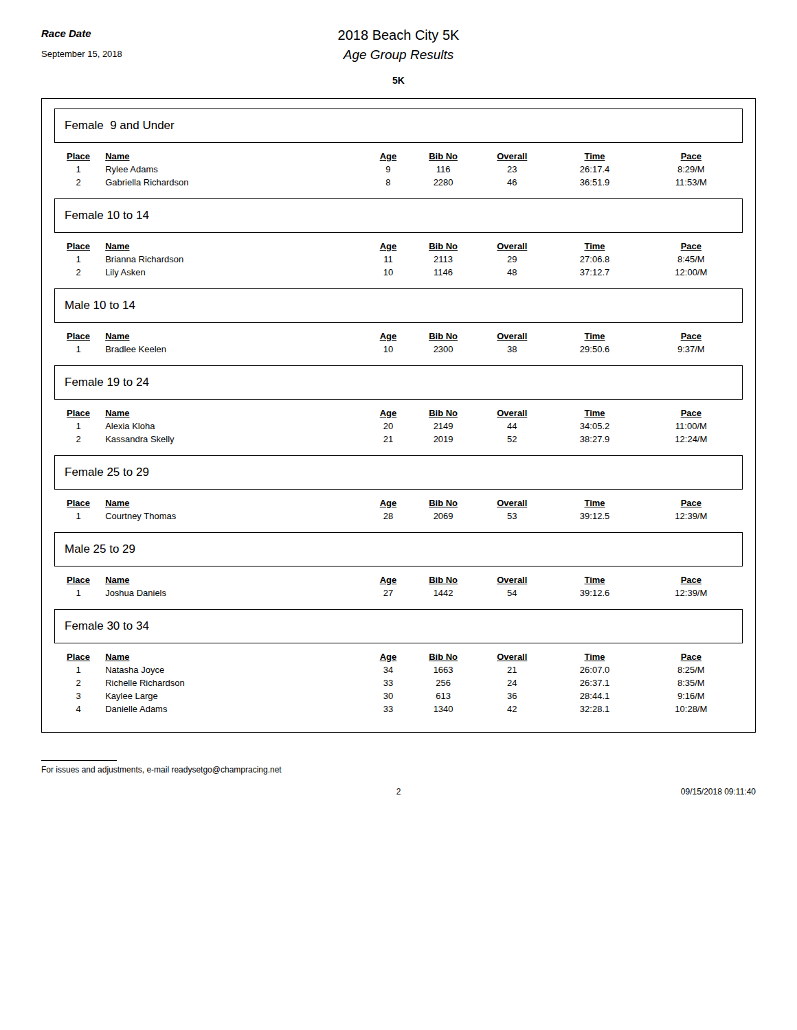Race Date
September 15, 2018
2018 Beach City 5K
Age Group Results
5K
Female 9 and Under
| Place | Name | Age | Bib No | Overall | Time | Pace |
| --- | --- | --- | --- | --- | --- | --- |
| 1 | Rylee Adams | 9 | 116 | 23 | 26:17.4 | 8:29/M |
| 2 | Gabriella Richardson | 8 | 2280 | 46 | 36:51.9 | 11:53/M |
Female 10 to 14
| Place | Name | Age | Bib No | Overall | Time | Pace |
| --- | --- | --- | --- | --- | --- | --- |
| 1 | Brianna Richardson | 11 | 2113 | 29 | 27:06.8 | 8:45/M |
| 2 | Lily Asken | 10 | 1146 | 48 | 37:12.7 | 12:00/M |
Male 10 to 14
| Place | Name | Age | Bib No | Overall | Time | Pace |
| --- | --- | --- | --- | --- | --- | --- |
| 1 | Bradlee Keelen | 10 | 2300 | 38 | 29:50.6 | 9:37/M |
Female 19 to 24
| Place | Name | Age | Bib No | Overall | Time | Pace |
| --- | --- | --- | --- | --- | --- | --- |
| 1 | Alexia Kloha | 20 | 2149 | 44 | 34:05.2 | 11:00/M |
| 2 | Kassandra Skelly | 21 | 2019 | 52 | 38:27.9 | 12:24/M |
Female 25 to 29
| Place | Name | Age | Bib No | Overall | Time | Pace |
| --- | --- | --- | --- | --- | --- | --- |
| 1 | Courtney Thomas | 28 | 2069 | 53 | 39:12.5 | 12:39/M |
Male 25 to 29
| Place | Name | Age | Bib No | Overall | Time | Pace |
| --- | --- | --- | --- | --- | --- | --- |
| 1 | Joshua Daniels | 27 | 1442 | 54 | 39:12.6 | 12:39/M |
Female 30 to 34
| Place | Name | Age | Bib No | Overall | Time | Pace |
| --- | --- | --- | --- | --- | --- | --- |
| 1 | Natasha Joyce | 34 | 1663 | 21 | 26:07.0 | 8:25/M |
| 2 | Richelle Richardson | 33 | 256 | 24 | 26:37.1 | 8:35/M |
| 3 | Kaylee Large | 30 | 613 | 36 | 28:44.1 | 9:16/M |
| 4 | Danielle Adams | 33 | 1340 | 42 | 32:28.1 | 10:28/M |
For issues and adjustments, e-mail readysetgo@champracing.net
2
09/15/2018 09:11:40